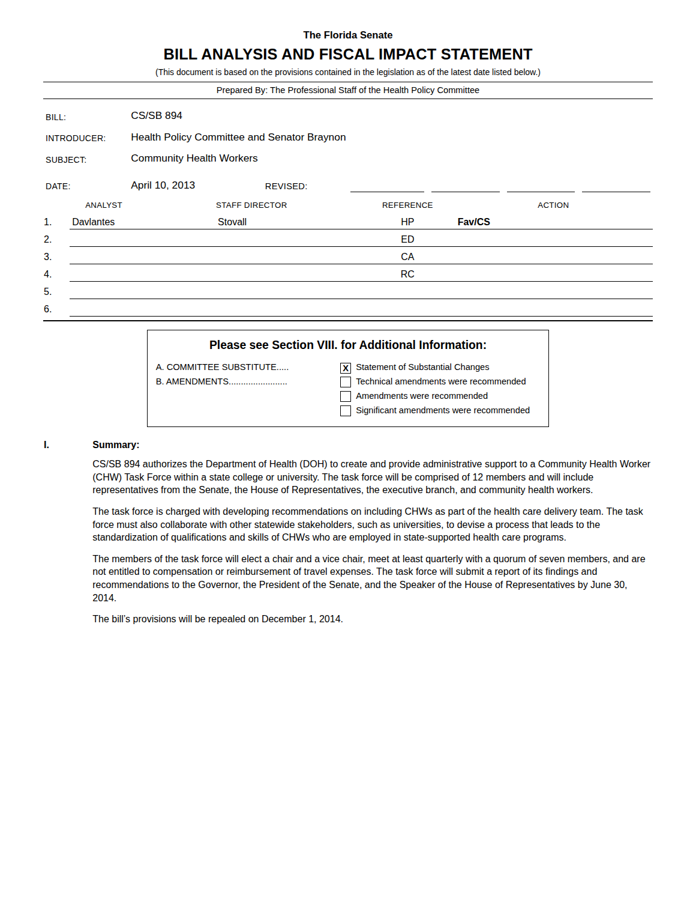The Florida Senate
BILL ANALYSIS AND FISCAL IMPACT STATEMENT
(This document is based on the provisions contained in the legislation as of the latest date listed below.)
Prepared By: The Professional Staff of the Health Policy Committee
| BILL: | CS/SB 894 |
| INTRODUCER: | Health Policy Committee and Senator Braynon |
| SUBJECT: | Community Health Workers |
| DATE: | April 10, 2013 | REVISED: | |
| | ANALYST | STAFF DIRECTOR | REFERENCE | ACTION |
| --- | --- | --- | --- | --- |
| 1. | Davlantes | Stovall | HP | Fav/CS |
| 2. | | | ED | |
| 3. | | | CA | |
| 4. | | | RC | |
| 5. | | | | |
| 6. | | | | |
Please see Section VIII. for Additional Information:
| A. COMMITTEE SUBSTITUTE..... | X Statement of Substantial Changes |
| B. AMENDMENTS........................ | X Technical amendments were recommended |
| | X Amendments were recommended |
| | X Significant amendments were recommended |
| I. | Summary: |
| | CS/SB 894 authorizes the Department of Health (DOH) to create and provide administrative support to a Community Health Worker (CHW) Task Force within a state college or university. The task force will be comprised of 12 members and will include representatives from the Senate, the House of Representatives, the executive branch, and community health workers. The task force is charged with developing recommendations on including CHWs as part of the health care delivery team. The task force must also collaborate with other statewide stakeholders, such as universities, to devise a process that leads to the standardization of qualifications and skills of CHWs who are employed in state-supported health care programs. The members of the task force will elect a chair and a vice chair, meet at least quarterly with a quorum of seven members, and are not entitled to compensation or reimbursement of travel expenses. The task force will submit a report of its findings and recommendations to the Governor, the President of the Senate, and the Speaker of the House of Representatives by June 30, 2014. The bill’s provisions will be repealed on December 1, 2014. |